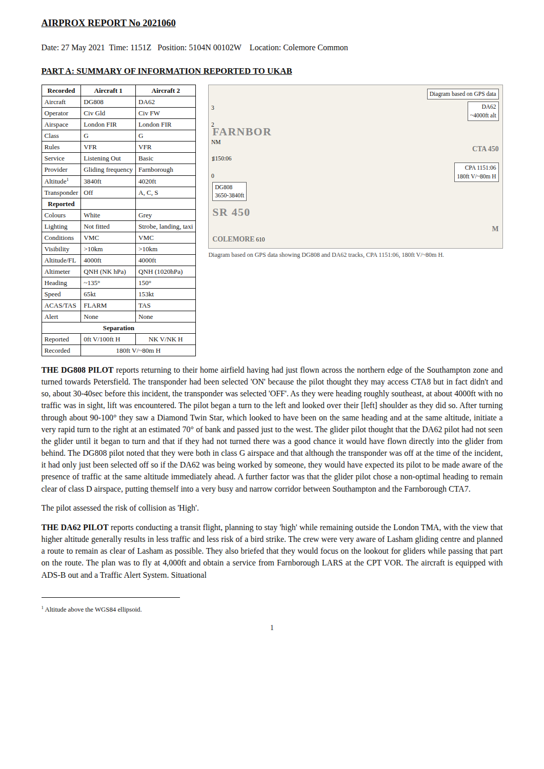AIRPROX REPORT No 2021060
Date: 27 May 2021 Time: 1151Z Position: 5104N 00102W Location: Colemore Common
PART A: SUMMARY OF INFORMATION REPORTED TO UKAB
| Recorded | Aircraft 1 | Aircraft 2 |
| --- | --- | --- |
| Aircraft | DG808 | DA62 |
| Operator | Civ Gld | Civ FW |
| Airspace | London FIR | London FIR |
| Class | G | G |
| Rules | VFR | VFR |
| Service | Listening Out | Basic |
| Provider | Gliding frequency | Farnborough |
| Altitude 1 | 3840ft | 4020ft |
| Transponder | Off | A, C, S |
| Reported | | |
| Colours | White | Grey |
| Lighting | Not fitted | Strobe, landing, taxi |
| Conditions | VMC | VMC |
| Visibility | >10km | >10km |
| Altitude/FL | 4000ft | 4000ft |
| Altimeter | QNH (NK hPa) | QNH (1020hPa) |
| Heading | ~135° | 150° |
| Speed | 65kt | 153kt |
| ACAS/TAS | FLARM | TAS |
| Alert | None | None |
| Separation |
| Reported | 0ft V/100ft H | NK V/NK H |
| Recorded | 180ft V/~80m H |
Diagram based on GPS data
3
2
NM
1
0
DA62
~4000ft alt
FARNBOR
CTA 450
1150:06
CPA 1151:06
180ft V/~80m H
DG808
3650-3840ft
SR 450
M
COLEMORE 610
Diagram based on GPS data showing DG808 and DA62 tracks, CPA 1151:06, 180ft V/~80m H.
THE DG808 PILOT reports returning to their home airfield having had just flown across the northern edge of the Southampton zone and turned towards Petersfield. The transponder had been selected 'ON' because the pilot thought they may access CTA8 but in fact didn't and so, about 30-40sec before this incident, the transponder was selected 'OFF'. As they were heading roughly southeast, at about 4000ft with no traffic was in sight, lift was encountered. The pilot began a turn to the left and looked over their [left] shoulder as they did so. After turning through about 90-100° they saw a Diamond Twin Star, which looked to have been on the same heading and at the same altitude, initiate a very rapid turn to the right at an estimated 70° of bank and passed just to the west. The glider pilot thought that the DA62 pilot had not seen the glider until it began to turn and that if they had not turned there was a good chance it would have flown directly into the glider from behind. The DG808 pilot noted that they were both in class G airspace and that although the transponder was off at the time of the incident, it had only just been selected off so if the DA62 was being worked by someone, they would have expected its pilot to be made aware of the presence of traffic at the same altitude immediately ahead. A further factor was that the glider pilot chose a non-optimal heading to remain clear of class D airspace, putting themself into a very busy and narrow corridor between Southampton and the Farnborough CTA7.
The pilot assessed the risk of collision as 'High'.
THE DA62 PILOT reports conducting a transit flight, planning to stay 'high' while remaining outside the London TMA, with the view that higher altitude generally results in less traffic and less risk of a bird strike. The crew were very aware of Lasham gliding centre and planned a route to remain as clear of Lasham as possible. They also briefed that they would focus on the lookout for gliders while passing that part on the route. The plan was to fly at 4,000ft and obtain a service from Farnborough LARS at the CPT VOR. The aircraft is equipped with ADS-B out and a Traffic Alert System. Situational
1 Altitude above the WGS84 ellipsoid.
1